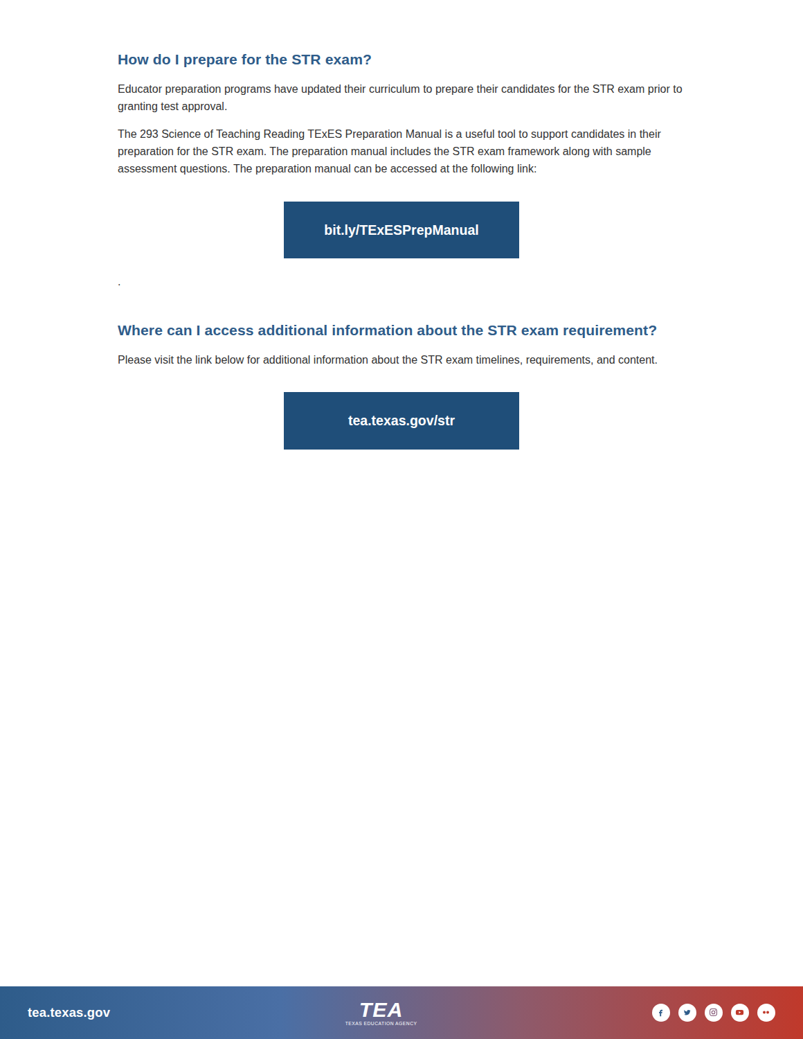How do I prepare for the STR exam?
Educator preparation programs have updated their curriculum to prepare their candidates for the STR exam prior to granting test approval.
The 293 Science of Teaching Reading TExES Preparation Manual is a useful tool to support candidates in their preparation for the STR exam. The preparation manual includes the STR exam framework along with sample assessment questions. The preparation manual can be accessed at the following link:
bit.ly/TExESPrepManual
.
Where can I access additional information about the STR exam requirement?
Please visit the link below for additional information about the STR exam timelines, requirements, and content.
tea.texas.gov/str
tea.texas.gov
TEA Texas Education Agency